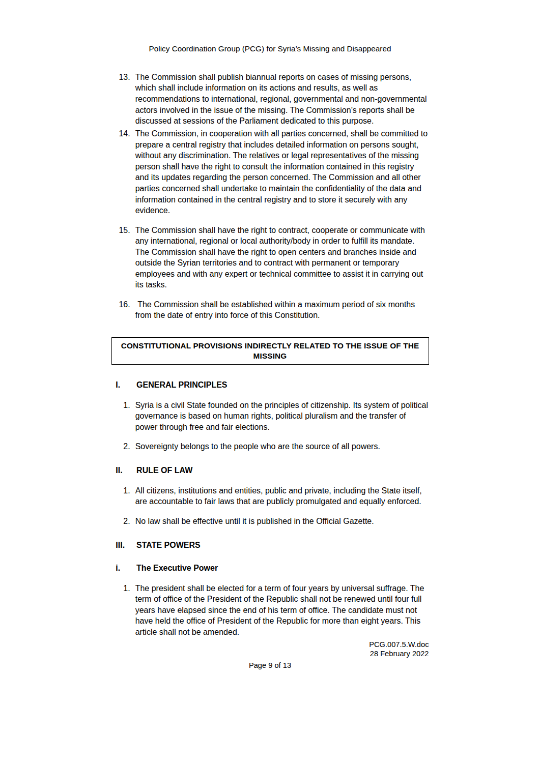Policy Coordination Group (PCG) for Syria’s Missing and Disappeared
The Commission shall publish biannual reports on cases of missing persons, which shall include information on its actions and results, as well as recommendations to international, regional, governmental and non-governmental actors involved in the issue of the missing. The Commission’s reports shall be discussed at sessions of the Parliament dedicated to this purpose.
The Commission, in cooperation with all parties concerned, shall be committed to prepare a central registry that includes detailed information on persons sought, without any discrimination. The relatives or legal representatives of the missing person shall have the right to consult the information contained in this registry and its updates regarding the person concerned. The Commission and all other parties concerned shall undertake to maintain the confidentiality of the data and information contained in the central registry and to store it securely with any evidence.
The Commission shall have the right to contract, cooperate or communicate with any international, regional or local authority/body in order to fulfill its mandate. The Commission shall have the right to open centers and branches inside and outside the Syrian territories and to contract with permanent or temporary employees and with any expert or technical committee to assist it in carrying out its tasks.
The Commission shall be established within a maximum period of six months from the date of entry into force of this Constitution.
CONSTITUTIONAL PROVISIONS INDIRECTLY RELATED TO THE ISSUE OF THE MISSING
I. GENERAL PRINCIPLES
Syria is a civil State founded on the principles of citizenship. Its system of political governance is based on human rights, political pluralism and the transfer of power through free and fair elections.
Sovereignty belongs to the people who are the source of all powers.
II. RULE OF LAW
All citizens, institutions and entities, public and private, including the State itself, are accountable to fair laws that are publicly promulgated and equally enforced.
No law shall be effective until it is published in the Official Gazette.
III. STATE POWERS
i. The Executive Power
The president shall be elected for a term of four years by universal suffrage. The term of office of the President of the Republic shall not be renewed until four full years have elapsed since the end of his term of office. The candidate must not have held the office of President of the Republic for more than eight years. This article shall not be amended.
PCG.007.5.W.doc
28 February 2022
Page 9 of 13